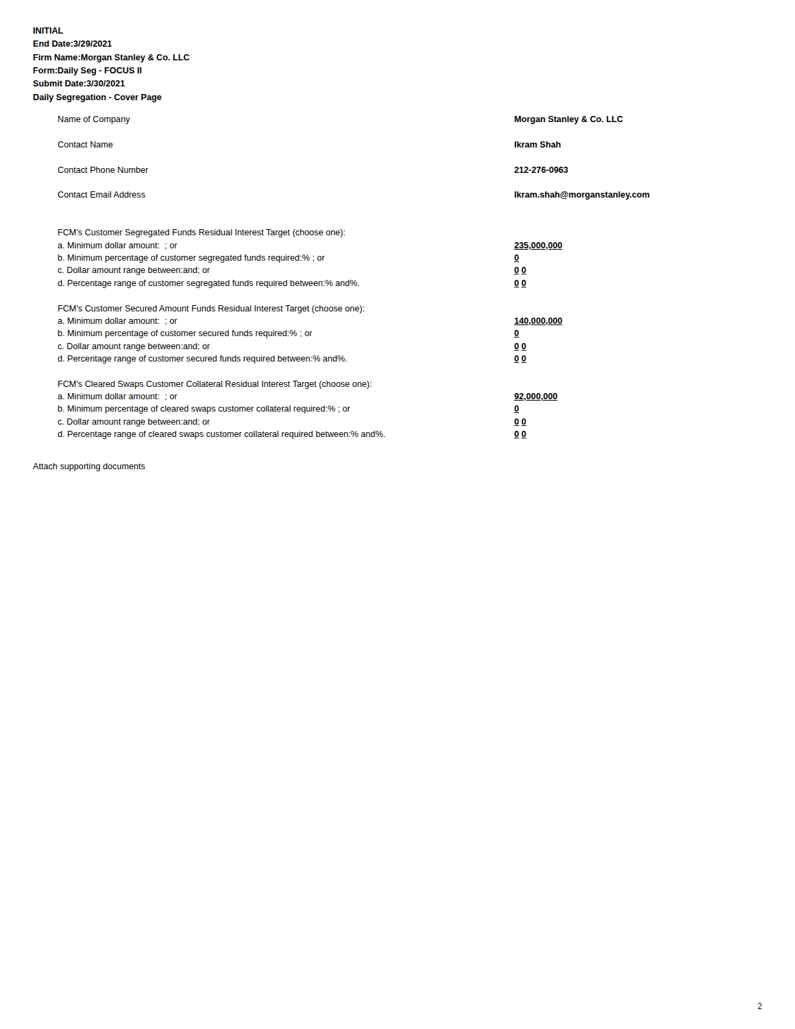INITIAL
End Date:3/29/2021
Firm Name:Morgan Stanley & Co. LLC
Form:Daily Seg - FOCUS II
Submit Date:3/30/2021
Daily Segregation - Cover Page
| Name of Company | Morgan Stanley & Co. LLC |
| Contact Name | Ikram Shah |
| Contact Phone Number | 212-276-0963 |
| Contact Email Address | Ikram.shah@morganstanley.com |
| FCM's Customer Segregated Funds Residual Interest Target (choose one): |
| a. Minimum dollar amount: ; or | 235,000,000 |
| b. Minimum percentage of customer segregated funds required:% ; or | 0 |
| c. Dollar amount range between:and; or | 0 0 |
| d. Percentage range of customer segregated funds required between:% and%. | 0 0 |
| FCM's Customer Secured Amount Funds Residual Interest Target (choose one): |
| a. Minimum dollar amount: ; or | 140,000,000 |
| b. Minimum percentage of customer secured funds required:% ; or | 0 |
| c. Dollar amount range between:and; or | 0 0 |
| d. Percentage range of customer secured funds required between:% and%. | 0 0 |
| FCM's Cleared Swaps Customer Collateral Residual Interest Target (choose one): |
| a. Minimum dollar amount: ; or | 92,000,000 |
| b. Minimum percentage of cleared swaps customer collateral required:% ; or | 0 |
| c. Dollar amount range between:and; or | 0 0 |
| d. Percentage range of cleared swaps customer collateral required between:% and%. | 0 0 |
Attach supporting documents
2